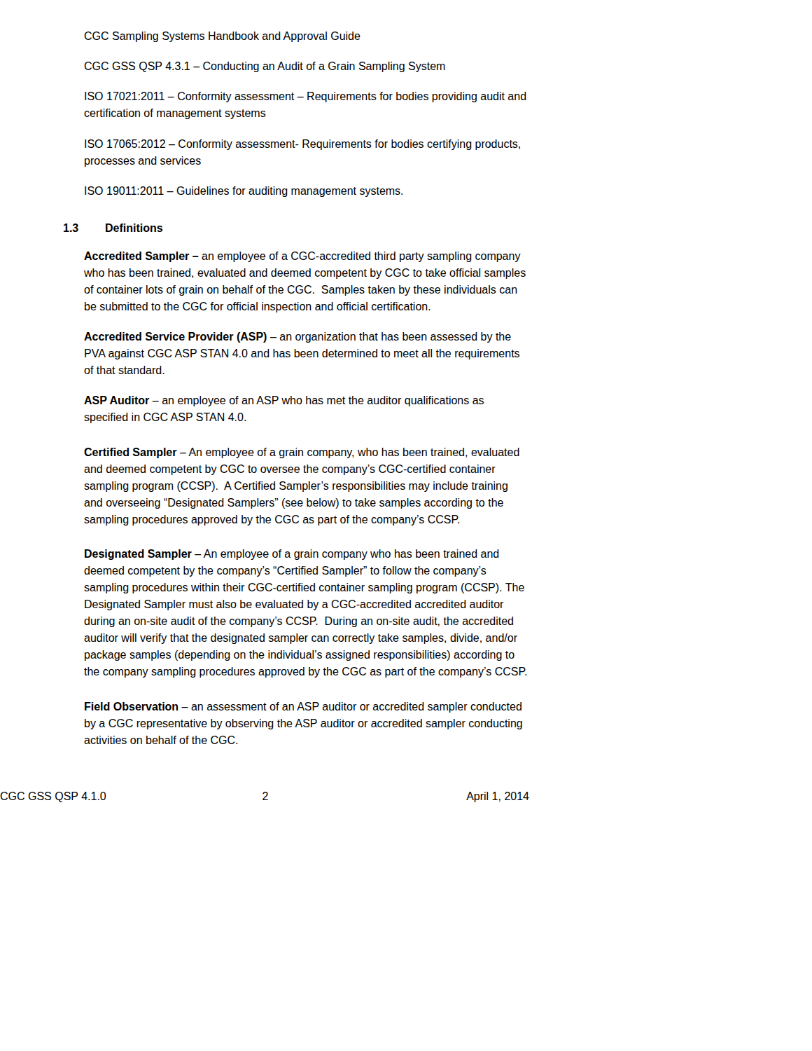CGC Sampling Systems Handbook and Approval Guide
CGC GSS QSP 4.3.1 – Conducting an Audit of a Grain Sampling System
ISO 17021:2011 – Conformity assessment – Requirements for bodies providing audit and certification of management systems
ISO 17065:2012 – Conformity assessment- Requirements for bodies certifying products, processes and services
ISO 19011:2011 – Guidelines for auditing management systems.
1.3 Definitions
Accredited Sampler – an employee of a CGC-accredited third party sampling company who has been trained, evaluated and deemed competent by CGC to take official samples of container lots of grain on behalf of the CGC. Samples taken by these individuals can be submitted to the CGC for official inspection and official certification.
Accredited Service Provider (ASP) – an organization that has been assessed by the PVA against CGC ASP STAN 4.0 and has been determined to meet all the requirements of that standard.
ASP Auditor – an employee of an ASP who has met the auditor qualifications as specified in CGC ASP STAN 4.0.
Certified Sampler – An employee of a grain company, who has been trained, evaluated and deemed competent by CGC to oversee the company’s CGC-certified container sampling program (CCSP). A Certified Sampler’s responsibilities may include training and overseeing “Designated Samplers” (see below) to take samples according to the sampling procedures approved by the CGC as part of the company’s CCSP.
Designated Sampler – An employee of a grain company who has been trained and deemed competent by the company’s “Certified Sampler” to follow the company’s sampling procedures within their CGC-certified container sampling program (CCSP). The Designated Sampler must also be evaluated by a CGC-accredited accredited auditor during an on-site audit of the company’s CCSP. During an on-site audit, the accredited auditor will verify that the designated sampler can correctly take samples, divide, and/or package samples (depending on the individual’s assigned responsibilities) according to the company sampling procedures approved by the CGC as part of the company’s CCSP.
Field Observation – an assessment of an ASP auditor or accredited sampler conducted by a CGC representative by observing the ASP auditor or accredited sampler conducting activities on behalf of the CGC.
CGC GSS QSP 4.1.0 2 April 1, 2014